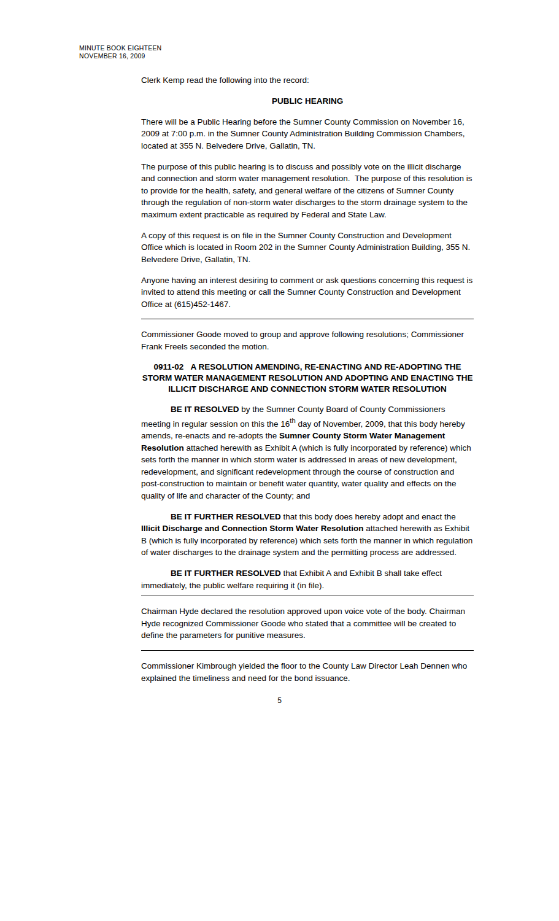MINUTE BOOK EIGHTEEN
NOVEMBER 16, 2009
Clerk Kemp read the following into the record:
PUBLIC HEARING
There will be a Public Hearing before the Sumner County Commission on November 16, 2009 at 7:00 p.m. in the Sumner County Administration Building Commission Chambers, located at 355 N. Belvedere Drive, Gallatin, TN.
The purpose of this public hearing is to discuss and possibly vote on the illicit discharge and connection and storm water management resolution. The purpose of this resolution is to provide for the health, safety, and general welfare of the citizens of Sumner County through the regulation of non-storm water discharges to the storm drainage system to the maximum extent practicable as required by Federal and State Law.
A copy of this request is on file in the Sumner County Construction and Development Office which is located in Room 202 in the Sumner County Administration Building, 355 N. Belvedere Drive, Gallatin, TN.
Anyone having an interest desiring to comment or ask questions concerning this request is invited to attend this meeting or call the Sumner County Construction and Development Office at (615)452-1467.
Commissioner Goode moved to group and approve following resolutions; Commissioner Frank Freels seconded the motion.
0911-02 A RESOLUTION AMENDING, RE-ENACTING AND RE-ADOPTING THE STORM WATER MANAGEMENT RESOLUTION AND ADOPTING AND ENACTING THE ILLICIT DISCHARGE AND CONNECTION STORM WATER RESOLUTION
BE IT RESOLVED by the Sumner County Board of County Commissioners meeting in regular session on this the 16th day of November, 2009, that this body hereby amends, re-enacts and re-adopts the Sumner County Storm Water Management Resolution attached herewith as Exhibit A (which is fully incorporated by reference) which sets forth the manner in which storm water is addressed in areas of new development, redevelopment, and significant redevelopment through the course of construction and post-construction to maintain or benefit water quantity, water quality and effects on the quality of life and character of the County; and
BE IT FURTHER RESOLVED that this body does hereby adopt and enact the Illicit Discharge and Connection Storm Water Resolution attached herewith as Exhibit B (which is fully incorporated by reference) which sets forth the manner in which regulation of water discharges to the drainage system and the permitting process are addressed.
BE IT FURTHER RESOLVED that Exhibit A and Exhibit B shall take effect immediately, the public welfare requiring it (in file).
Chairman Hyde declared the resolution approved upon voice vote of the body. Chairman Hyde recognized Commissioner Goode who stated that a committee will be created to define the parameters for punitive measures.
Commissioner Kimbrough yielded the floor to the County Law Director Leah Dennen who explained the timeliness and need for the bond issuance.
5